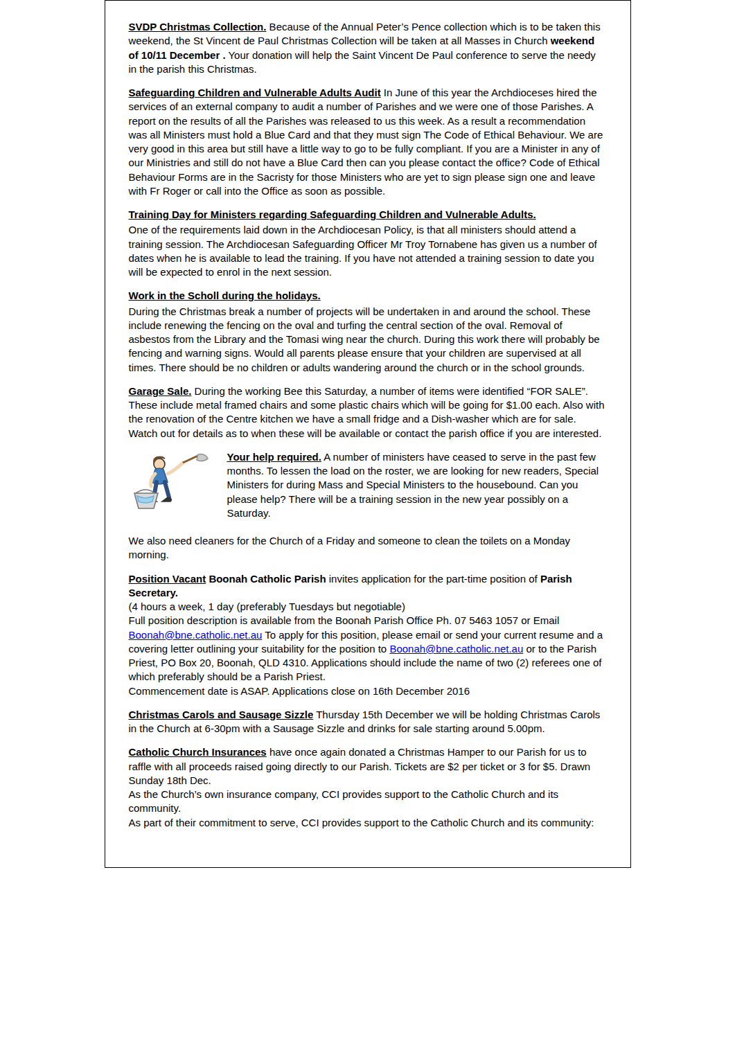SVDP Christmas Collection. Because of the Annual Peter’s Pence collection which is to be taken this weekend, the St Vincent de Paul Christmas Collection will be taken at all Masses in Church weekend of 10/11 December . Your donation will help the Saint Vincent De Paul conference to serve the needy in the parish this Christmas.
Safeguarding Children and Vulnerable Adults Audit In June of this year the Archdioceses hired the services of an external company to audit a number of Parishes and we were one of those Parishes. A report on the results of all the Parishes was released to us this week. As a result a recommendation was all Ministers must hold a Blue Card and that they must sign The Code of Ethical Behaviour. We are very good in this area but still have a little way to go to be fully compliant. If you are a Minister in any of our Ministries and still do not have a Blue Card then can you please contact the office? Code of Ethical Behaviour Forms are in the Sacristy for those Ministers who are yet to sign please sign one and leave with Fr Roger or call into the Office as soon as possible.
Training Day for Ministers regarding Safeguarding Children and Vulnerable Adults.
One of the requirements laid down in the Archdiocesan Policy, is that all ministers should attend a training session. The Archdiocesan Safeguarding Officer Mr Troy Tornabene has given us a number of dates when he is available to lead the training. If you have not attended a training session to date you will be expected to enrol in the next session.
Work in the Scholl during the holidays.
During the Christmas break a number of projects will be undertaken in and around the school. These include renewing the fencing on the oval and turfing the central section of the oval. Removal of asbestos from the Library and the Tomasi wing near the church. During this work there will probably be fencing and warning signs. Would all parents please ensure that your children are supervised at all times. There should be no children or adults wandering around the church or in the school grounds.
Garage Sale. During the working Bee this Saturday, a number of items were identified “FOR SALE”. These include metal framed chairs and some plastic chairs which will be going for $1.00 each. Also with the renovation of the Centre kitchen we have a small fridge and a Dish-washer which are for sale. Watch out for details as to when these will be available or contact the parish office if you are interested.
Your help required. A number of ministers have ceased to serve in the past few months. To lessen the load on the roster, we are looking for new readers, Special Ministers for during Mass and Special Ministers to the housebound. Can you please help? There will be a training session in the new year possibly on a Saturday.
We also need cleaners for the Church of a Friday and someone to clean the toilets on a Monday morning.
Position Vacant Boonah Catholic Parish invites application for the part-time position of Parish Secretary.
(4 hours a week, 1 day (preferably Tuesdays but negotiable)
Full position description is available from the Boonah Parish Office Ph. 07 5463 1057 or Email Boonah@bne.catholic.net.au To apply for this position, please email or send your current resume and a covering letter outlining your suitability for the position to Boonah@bne.catholic.net.au or to the Parish Priest, PO Box 20, Boonah, QLD 4310. Applications should include the name of two (2) referees one of which preferably should be a Parish Priest.
Commencement date is ASAP. Applications close on 16th December 2016
Christmas Carols and Sausage Sizzle Thursday 15th December we will be holding Christmas Carols in the Church at 6-30pm with a Sausage Sizzle and drinks for sale starting around 5.00pm.
Catholic Church Insurances have once again donated a Christmas Hamper to our Parish for us to raffle with all proceeds raised going directly to our Parish. Tickets are $2 per ticket or 3 for $5. Drawn Sunday 18th Dec.
As the Church’s own insurance company, CCI provides support to the Catholic Church and its community.
As part of their commitment to serve, CCI provides support to the Catholic Church and its community: